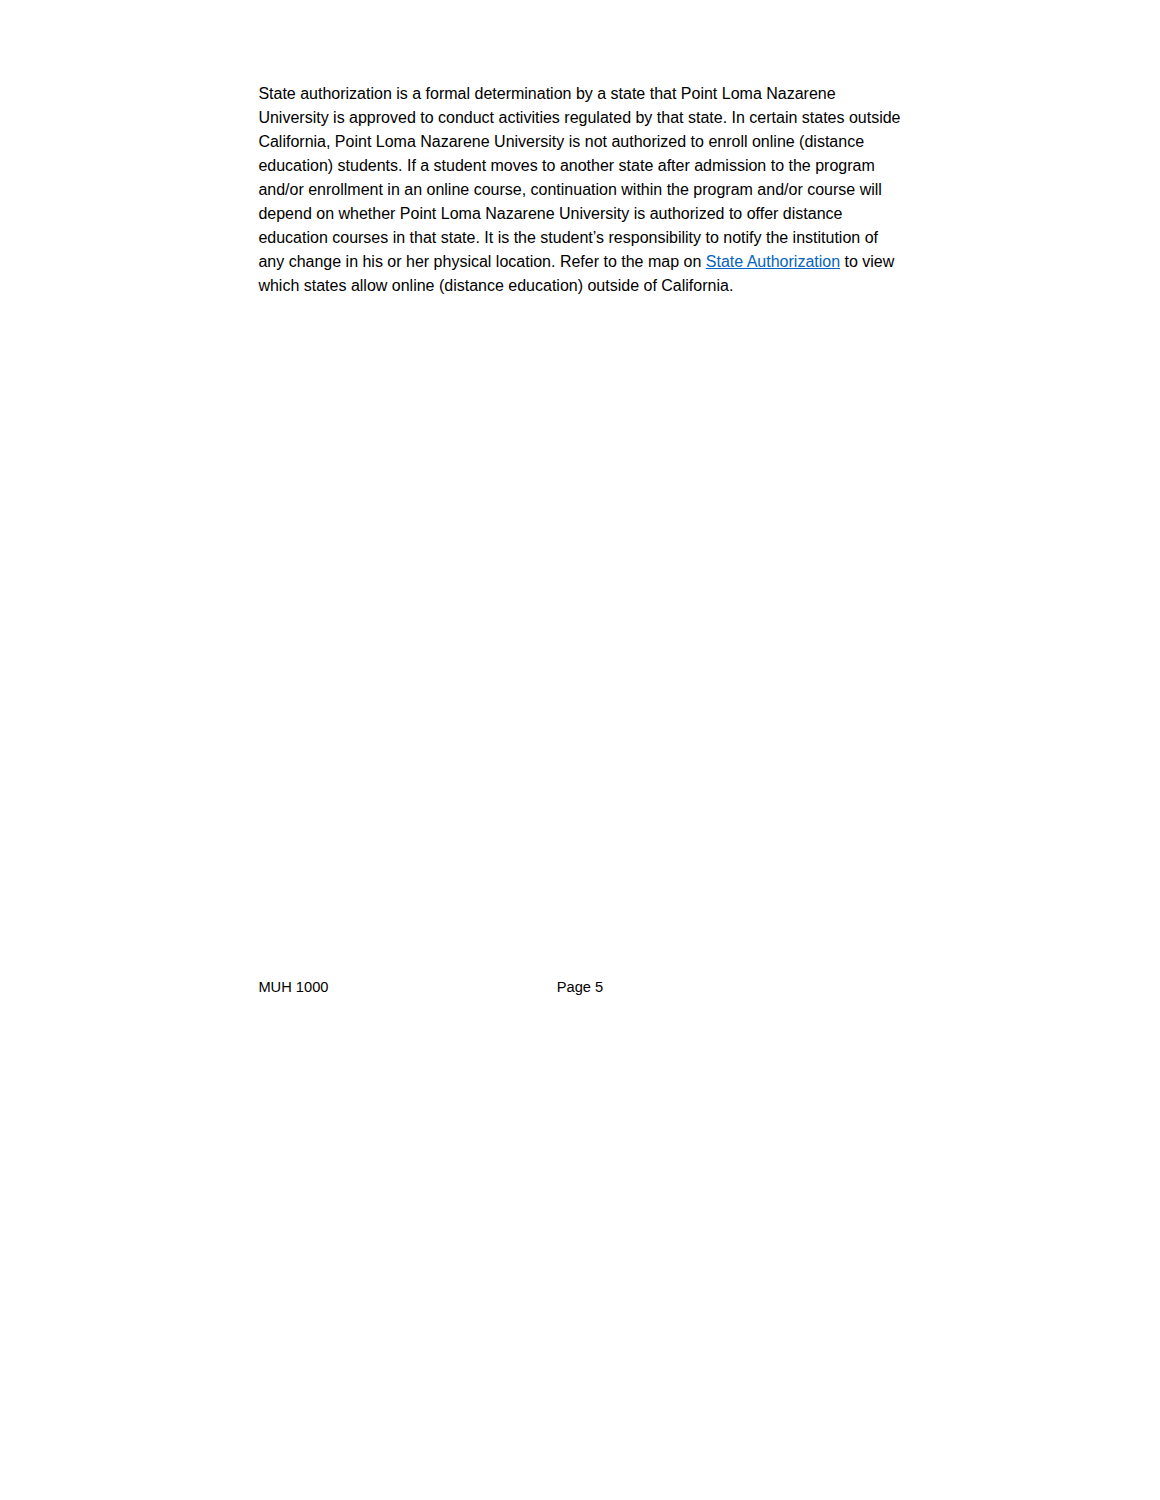State authorization is a formal determination by a state that Point Loma Nazarene University is approved to conduct activities regulated by that state. In certain states outside California, Point Loma Nazarene University is not authorized to enroll online (distance education) students. If a student moves to another state after admission to the program and/or enrollment in an online course, continuation within the program and/or course will depend on whether Point Loma Nazarene University is authorized to offer distance education courses in that state. It is the student’s responsibility to notify the institution of any change in his or her physical location. Refer to the map on State Authorization to view which states allow online (distance education) outside of California.
MUH 1000
Page 5